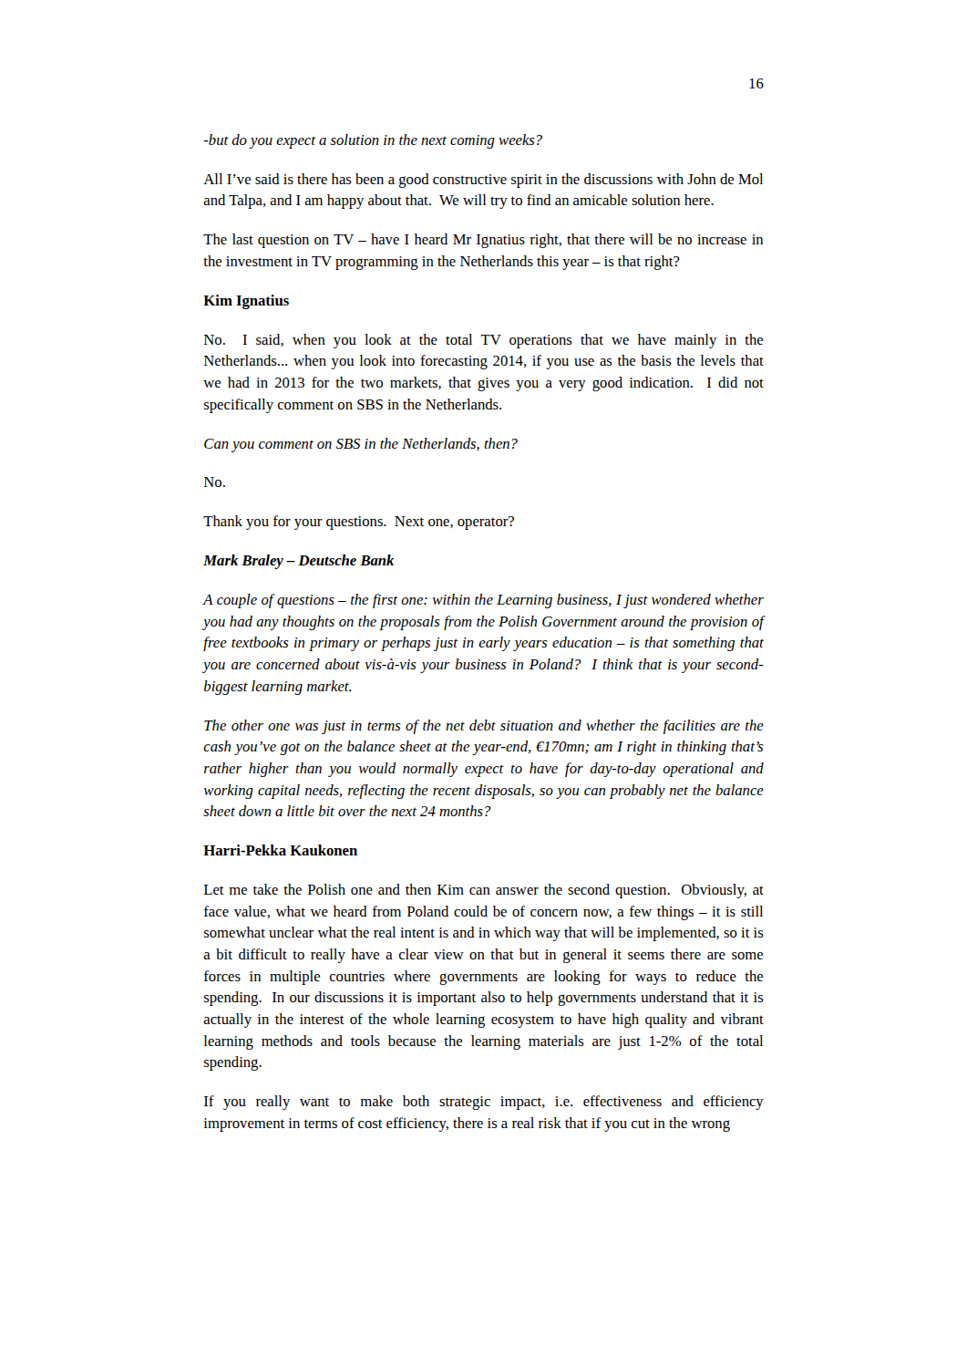16
-but do you expect a solution in the next coming weeks?
All I’ve said is there has been a good constructive spirit in the discussions with John de Mol and Talpa, and I am happy about that. We will try to find an amicable solution here.
The last question on TV – have I heard Mr Ignatius right, that there will be no increase in the investment in TV programming in the Netherlands this year – is that right?
Kim Ignatius
No. I said, when you look at the total TV operations that we have mainly in the Netherlands... when you look into forecasting 2014, if you use as the basis the levels that we had in 2013 for the two markets, that gives you a very good indication. I did not specifically comment on SBS in the Netherlands.
Can you comment on SBS in the Netherlands, then?
No.
Thank you for your questions. Next one, operator?
Mark Braley – Deutsche Bank
A couple of questions – the first one: within the Learning business, I just wondered whether you had any thoughts on the proposals from the Polish Government around the provision of free textbooks in primary or perhaps just in early years education – is that something that you are concerned about vis-à-vis your business in Poland? I think that is your second-biggest learning market.
The other one was just in terms of the net debt situation and whether the facilities are the cash you’ve got on the balance sheet at the year-end, €170mn; am I right in thinking that’s rather higher than you would normally expect to have for day-to-day operational and working capital needs, reflecting the recent disposals, so you can probably net the balance sheet down a little bit over the next 24 months?
Harri-Pekka Kaukonen
Let me take the Polish one and then Kim can answer the second question. Obviously, at face value, what we heard from Poland could be of concern now, a few things – it is still somewhat unclear what the real intent is and in which way that will be implemented, so it is a bit difficult to really have a clear view on that but in general it seems there are some forces in multiple countries where governments are looking for ways to reduce the spending. In our discussions it is important also to help governments understand that it is actually in the interest of the whole learning ecosystem to have high quality and vibrant learning methods and tools because the learning materials are just 1-2% of the total spending.
If you really want to make both strategic impact, i.e. effectiveness and efficiency improvement in terms of cost efficiency, there is a real risk that if you cut in the wrong